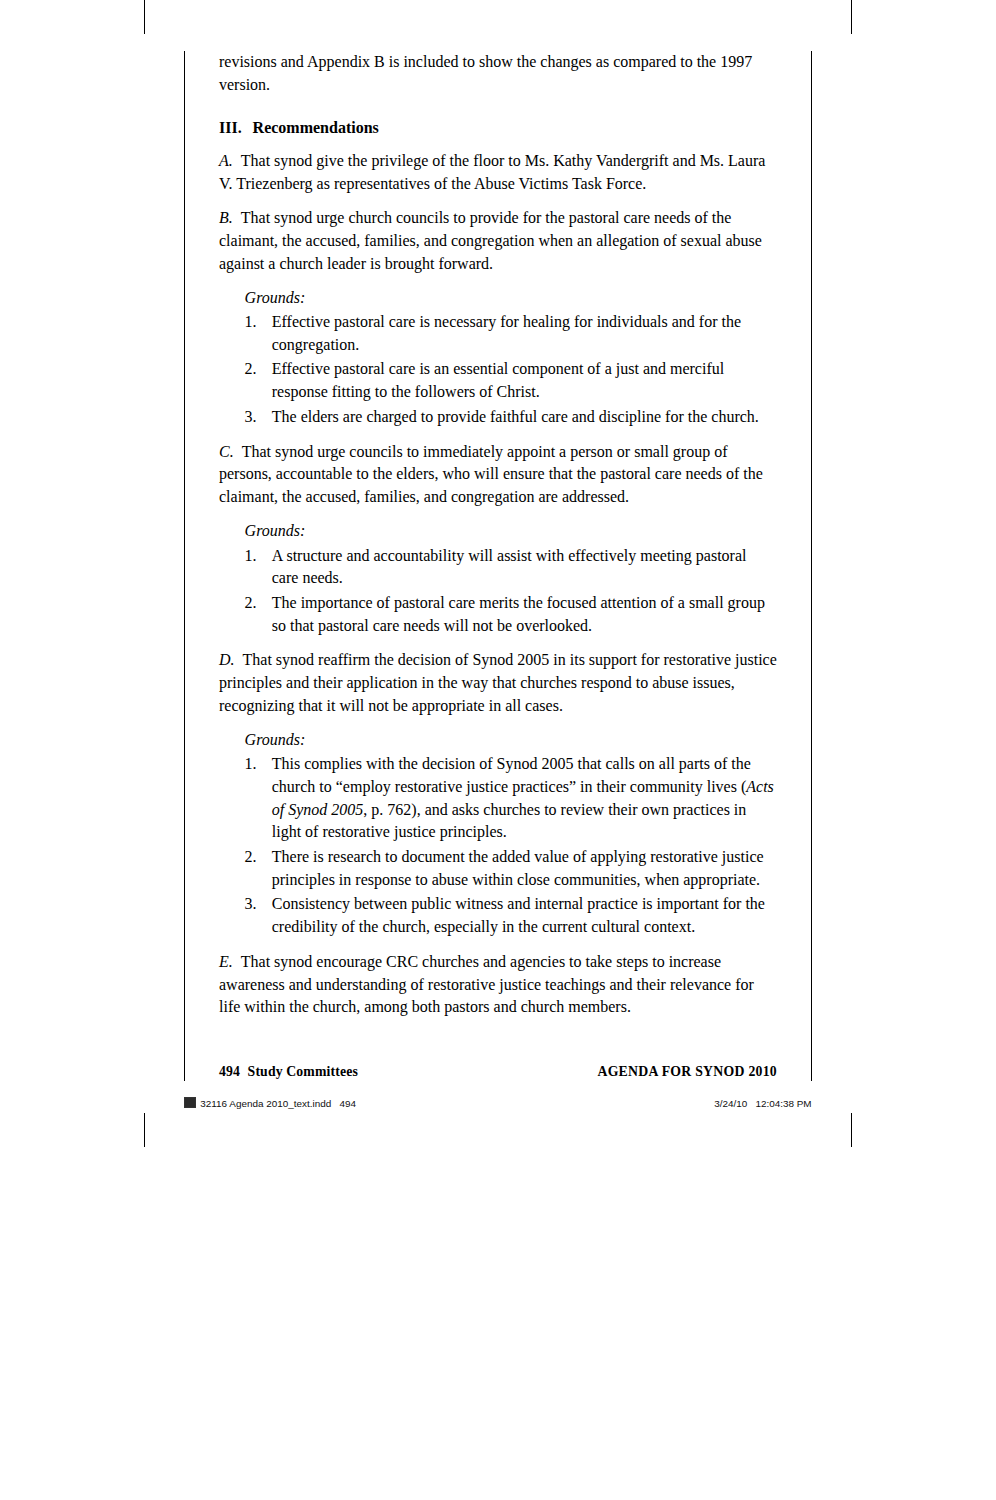revisions and Appendix B is included to show the changes as compared to the 1997 version.
III. Recommendations
A. That synod give the privilege of the floor to Ms. Kathy Vandergrift and Ms. Laura V. Triezenberg as representatives of the Abuse Victims Task Force.
B. That synod urge church councils to provide for the pastoral care needs of the claimant, the accused, families, and congregation when an allegation of sexual abuse against a church leader is brought forward.
Grounds:
1. Effective pastoral care is necessary for healing for individuals and for the congregation.
2. Effective pastoral care is an essential component of a just and merciful response fitting to the followers of Christ.
3. The elders are charged to provide faithful care and discipline for the church.
C. That synod urge councils to immediately appoint a person or small group of persons, accountable to the elders, who will ensure that the pastoral care needs of the claimant, the accused, families, and congregation are addressed.
Grounds:
1. A structure and accountability will assist with effectively meeting pastoral care needs.
2. The importance of pastoral care merits the focused attention of a small group so that pastoral care needs will not be overlooked.
D. That synod reaffirm the decision of Synod 2005 in its support for restorative justice principles and their application in the way that churches respond to abuse issues, recognizing that it will not be appropriate in all cases.
Grounds:
1. This complies with the decision of Synod 2005 that calls on all parts of the church to “employ restorative justice practices” in their community lives (Acts of Synod 2005, p. 762), and asks churches to review their own practices in light of restorative justice principles.
2. There is research to document the added value of applying restorative justice principles in response to abuse within close communities, when appropriate.
3. Consistency between public witness and internal practice is important for the credibility of the church, especially in the current cultural context.
E. That synod encourage CRC churches and agencies to take steps to increase awareness and understanding of restorative justice teachings and their relevance for life within the church, among both pastors and church members.
494 Study Committees
AGENDA FOR SYNOD 2010
32116 Agenda 2010_text.indd 494
3/24/10 12:04:38 PM